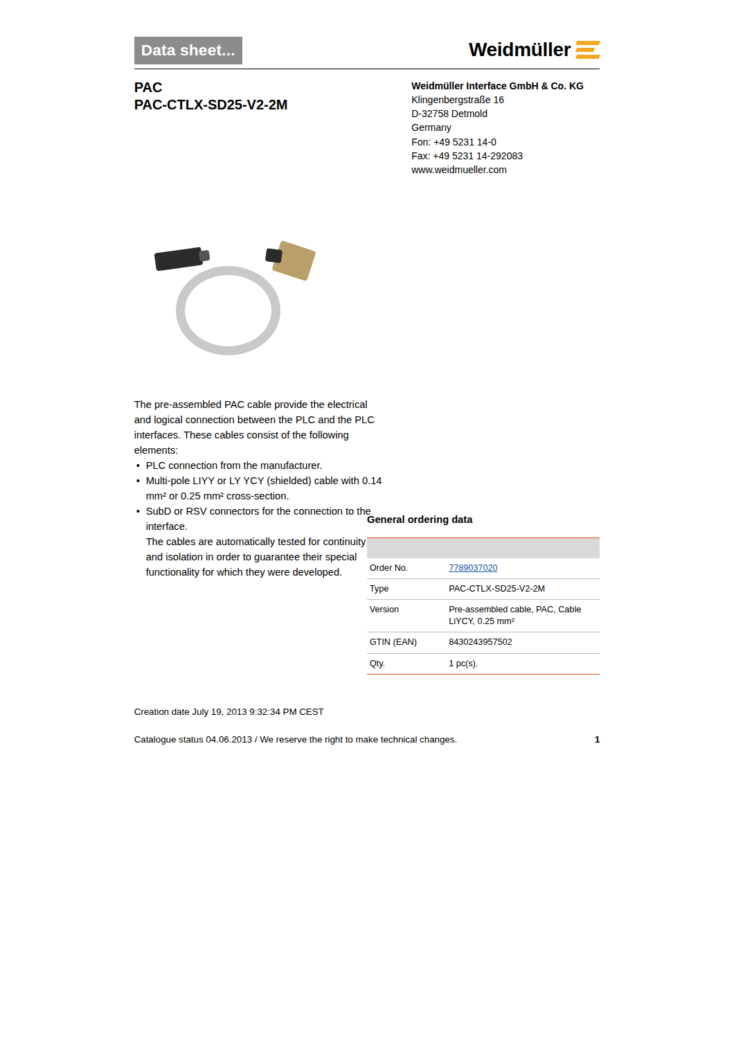Data sheet...
Weidmüller
PAC
PAC-CTLX-SD25-V2-2M
Weidmüller Interface GmbH & Co. KG
Klingenbergstraße 16
D-32758 Detmold
Germany
Fon: +49 5231 14-0
Fax: +49 5231 14-292083
www.weidmueller.com
The pre-assembled PAC cable provide the electrical and logical connection between the PLC and the PLC interfaces. These cables consist of the following elements:
PLC connection from the manufacturer.
Multi-pole LIYY or LY YCY (shielded) cable with 0.14 mm² or 0.25 mm² cross-section.
SubD or RSV connectors for the connection to the interface.
The cables are automatically tested for continuity and isolation in order to guarantee their special functionality for which they were developed.
General ordering data
| Order No. | 7789037020 |
| Type | PAC-CTLX-SD25-V2-2M |
| Version | Pre-assembled cable, PAC, Cable LiYCY, 0.25 mm² |
| GTIN (EAN) | 8430243957502 |
| Qty. | 1 pc(s). |
Creation date July 19, 2013 9:32:34 PM CEST
Catalogue status 04.06.2013 / We reserve the right to make technical changes. 1